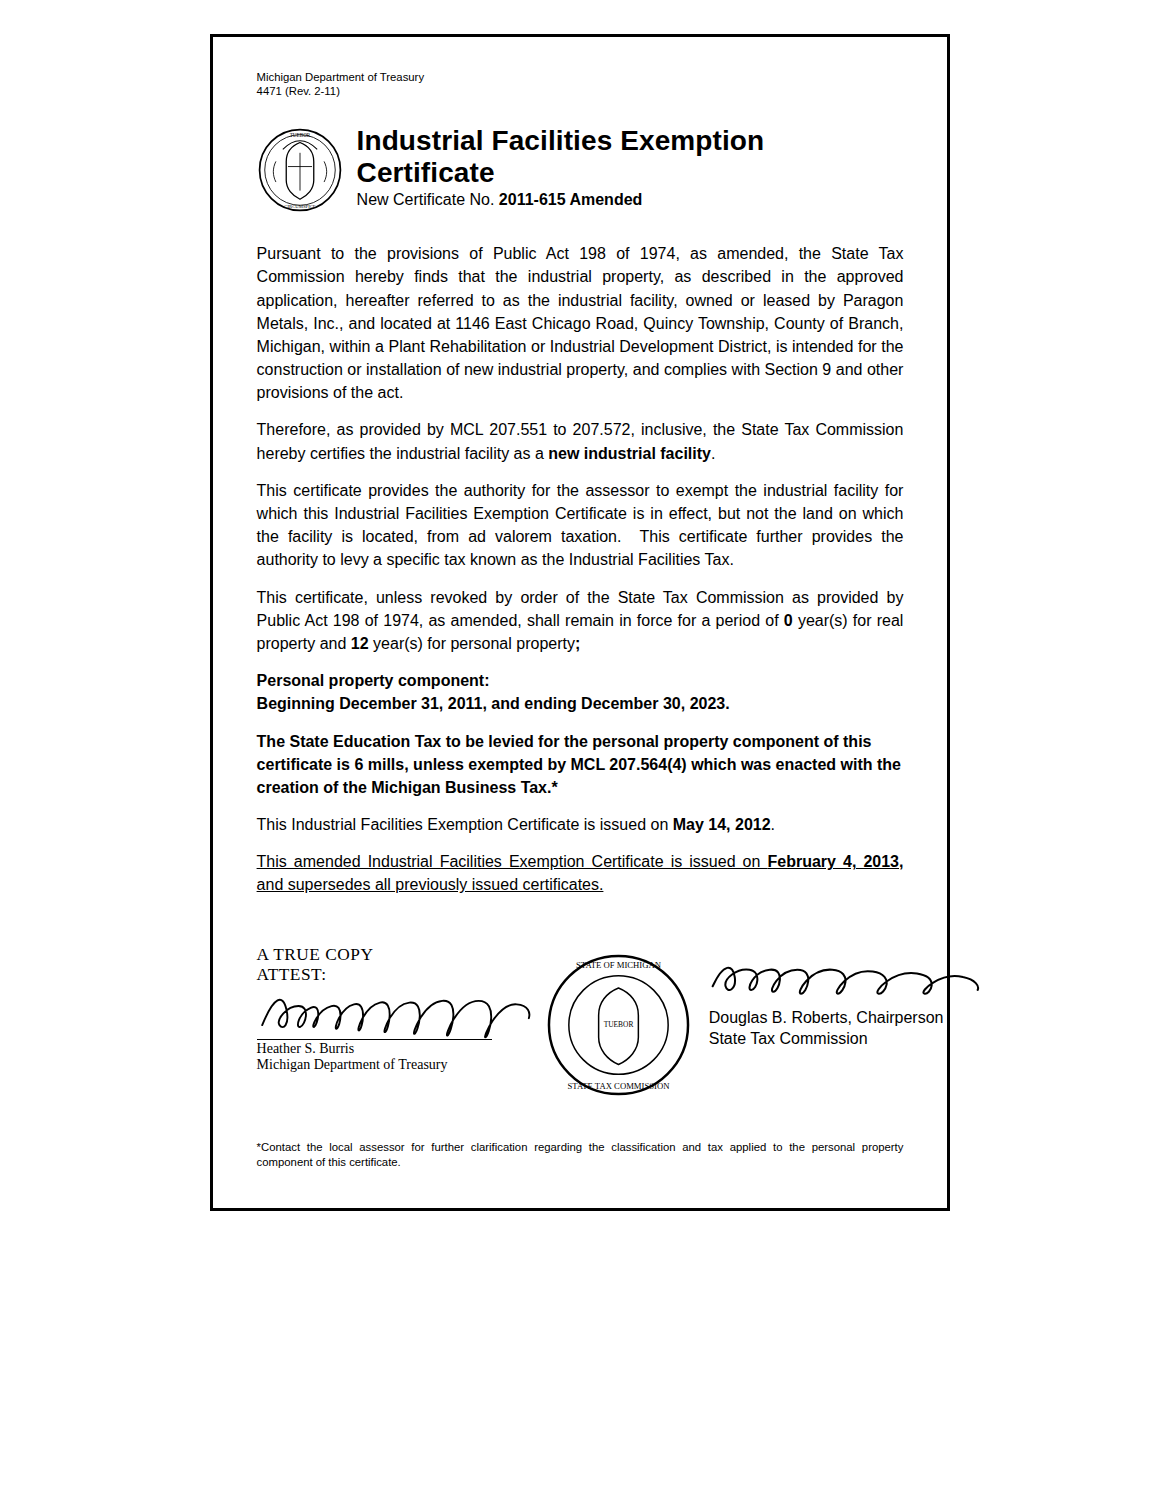Michigan Department of Treasury
4471 (Rev. 2-11)
Industrial Facilities Exemption Certificate
New Certificate No. 2011-615 Amended
Pursuant to the provisions of Public Act 198 of 1974, as amended, the State Tax Commission hereby finds that the industrial property, as described in the approved application, hereafter referred to as the industrial facility, owned or leased by Paragon Metals, Inc., and located at 1146 East Chicago Road, Quincy Township, County of Branch, Michigan, within a Plant Rehabilitation or Industrial Development District, is intended for the construction or installation of new industrial property, and complies with Section 9 and other provisions of the act.
Therefore, as provided by MCL 207.551 to 207.572, inclusive, the State Tax Commission hereby certifies the industrial facility as a new industrial facility.
This certificate provides the authority for the assessor to exempt the industrial facility for which this Industrial Facilities Exemption Certificate is in effect, but not the land on which the facility is located, from ad valorem taxation. This certificate further provides the authority to levy a specific tax known as the Industrial Facilities Tax.
This certificate, unless revoked by order of the State Tax Commission as provided by Public Act 198 of 1974, as amended, shall remain in force for a period of 0 year(s) for real property and 12 year(s) for personal property;
Personal property component:
Beginning December 31, 2011, and ending December 30, 2023.
The State Education Tax to be levied for the personal property component of this certificate is 6 mills, unless exempted by MCL 207.564(4) which was enacted with the creation of the Michigan Business Tax.*
This Industrial Facilities Exemption Certificate is issued on May 14, 2012.
This amended Industrial Facilities Exemption Certificate is issued on February 4, 2013, and supersedes all previously issued certificates.
A TRUE COPY
ATTEST:
Heather S. Burris
Michigan Department of Treasury
Douglas B. Roberts, Chairperson
State Tax Commission
*Contact the local assessor for further clarification regarding the classification and tax applied to the personal property component of this certificate.